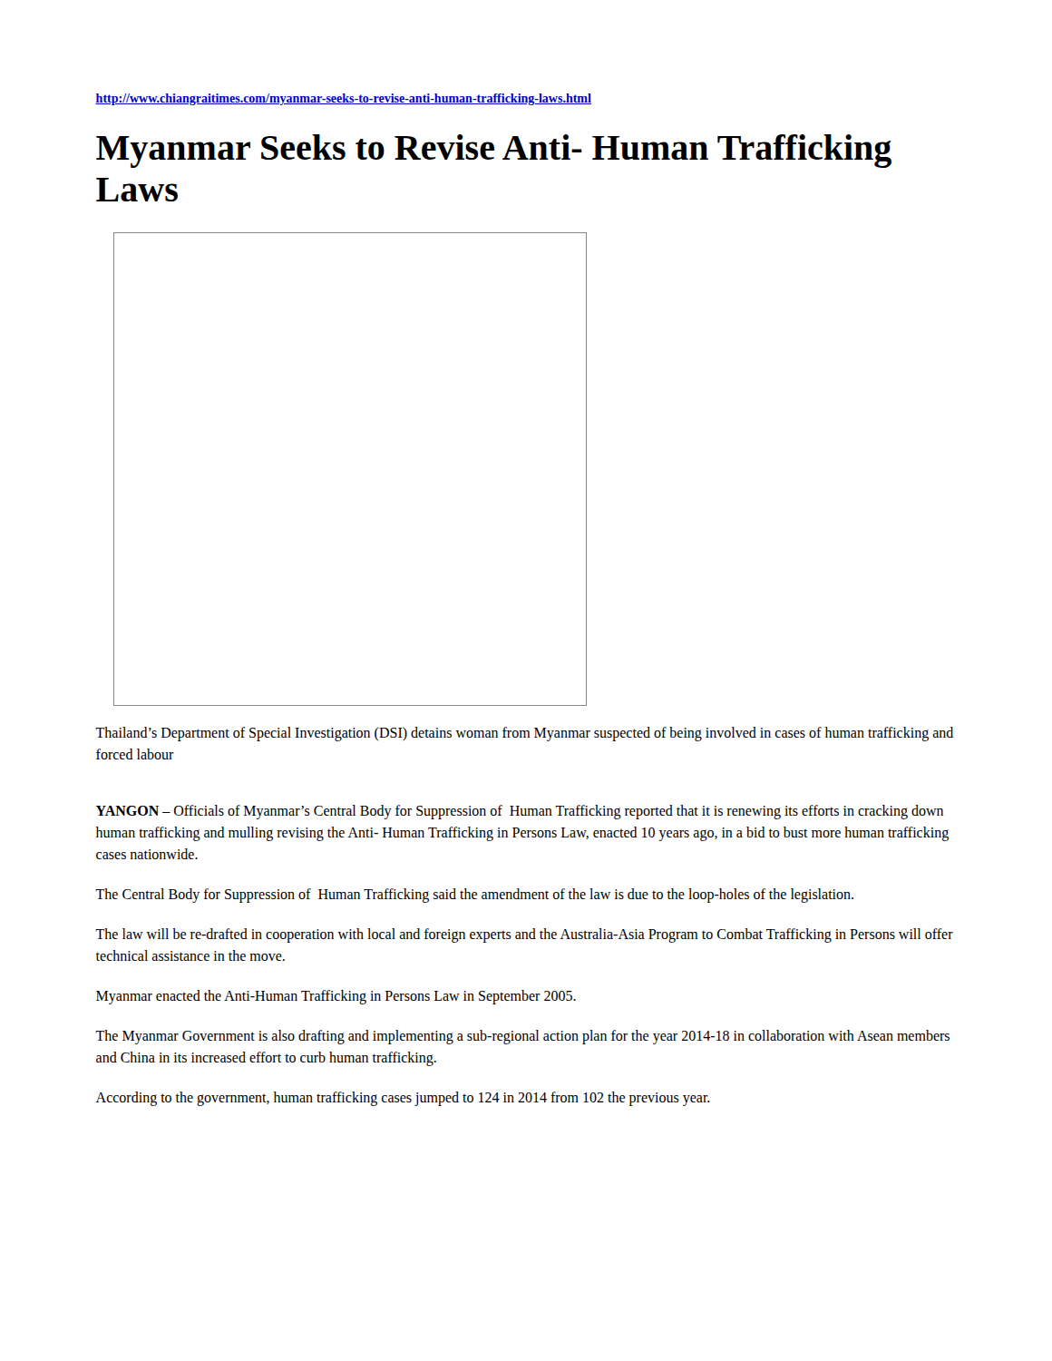http://www.chiangraitimes.com/myanmar-seeks-to-revise-anti-human-trafficking-laws.html
Myanmar Seeks to Revise Anti- Human Trafficking Laws
Thailand’s Department of Special Investigation (DSI) detains woman from Myanmar suspected of being involved in cases of human trafficking and forced labour
YANGON – Officials of Myanmar’s Central Body for Suppression of Human Trafficking reported that it is renewing its efforts in cracking down human trafficking and mulling revising the Anti- Human Trafficking in Persons Law, enacted 10 years ago, in a bid to bust more human trafficking cases nationwide.
The Central Body for Suppression of Human Trafficking said the amendment of the law is due to the loop-holes of the legislation.
The law will be re-drafted in cooperation with local and foreign experts and the Australia-Asia Program to Combat Trafficking in Persons will offer technical assistance in the move.
Myanmar enacted the Anti-Human Trafficking in Persons Law in September 2005.
The Myanmar Government is also drafting and implementing a sub-regional action plan for the year 2014-18 in collaboration with Asean members and China in its increased effort to curb human trafficking.
According to the government, human trafficking cases jumped to 124 in 2014 from 102 the previous year.